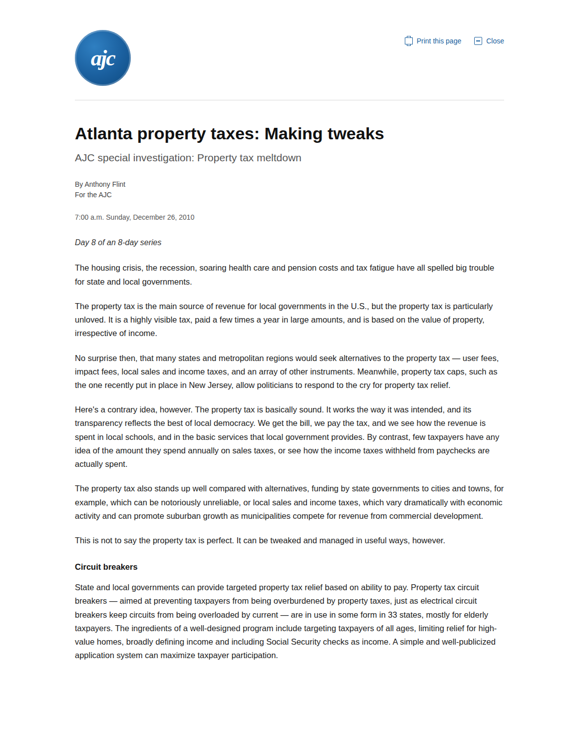ajc
Print this page Close
Atlanta property taxes: Making tweaks
AJC special investigation: Property tax meltdown
By Anthony Flint
For the AJC
7:00 a.m. Sunday, December 26, 2010
Day 8 of an 8-day series
The housing crisis, the recession, soaring health care and pension costs and tax fatigue have all spelled big trouble for state and local governments.
The property tax is the main source of revenue for local governments in the U.S., but the property tax is particularly unloved. It is a highly visible tax, paid a few times a year in large amounts, and is based on the value of property, irrespective of income.
No surprise then, that many states and metropolitan regions would seek alternatives to the property tax — user fees, impact fees, local sales and income taxes, and an array of other instruments. Meanwhile, property tax caps, such as the one recently put in place in New Jersey, allow politicians to respond to the cry for property tax relief.
Here's a contrary idea, however. The property tax is basically sound. It works the way it was intended, and its transparency reflects the best of local democracy. We get the bill, we pay the tax, and we see how the revenue is spent in local schools, and in the basic services that local government provides. By contrast, few taxpayers have any idea of the amount they spend annually on sales taxes, or see how the income taxes withheld from paychecks are actually spent.
The property tax also stands up well compared with alternatives, funding by state governments to cities and towns, for example, which can be notoriously unreliable, or local sales and income taxes, which vary dramatically with economic activity and can promote suburban growth as municipalities compete for revenue from commercial development.
This is not to say the property tax is perfect. It can be tweaked and managed in useful ways, however.
Circuit breakers
State and local governments can provide targeted property tax relief based on ability to pay. Property tax circuit breakers — aimed at preventing taxpayers from being overburdened by property taxes, just as electrical circuit breakers keep circuits from being overloaded by current — are in use in some form in 33 states, mostly for elderly taxpayers. The ingredients of a well-designed program include targeting taxpayers of all ages, limiting relief for high-value homes, broadly defining income and including Social Security checks as income. A simple and well-publicized application system can maximize taxpayer participation.